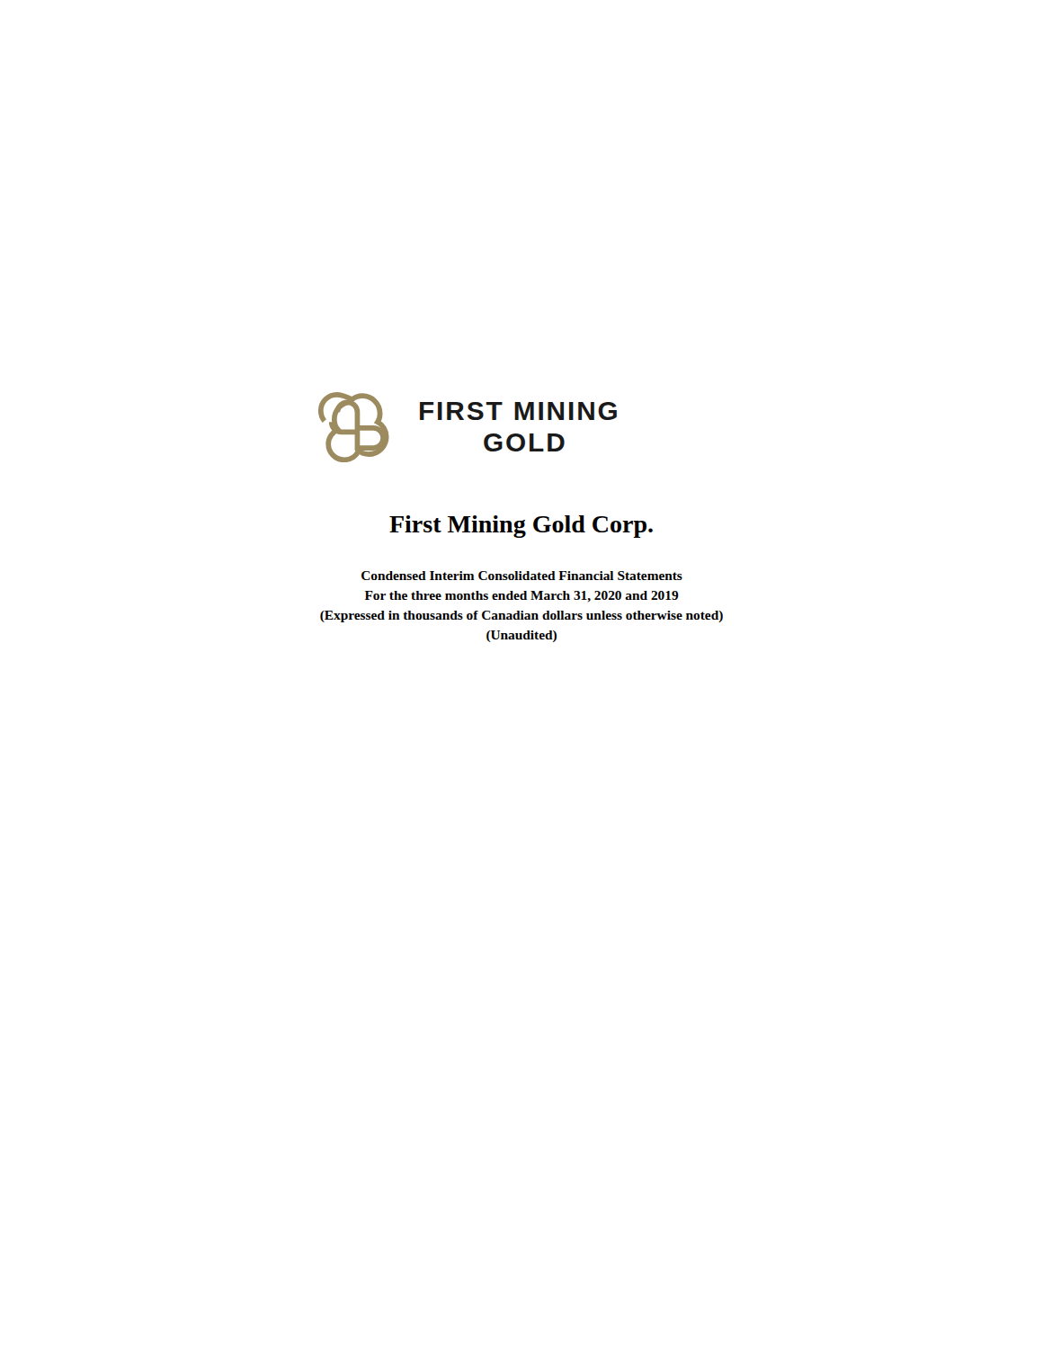FIRST MINING GOLD
First Mining Gold Corp.
Condensed Interim Consolidated Financial Statements For the three months ended March 31, 2020 and 2019 (Expressed in thousands of Canadian dollars unless otherwise noted) (Unaudited)